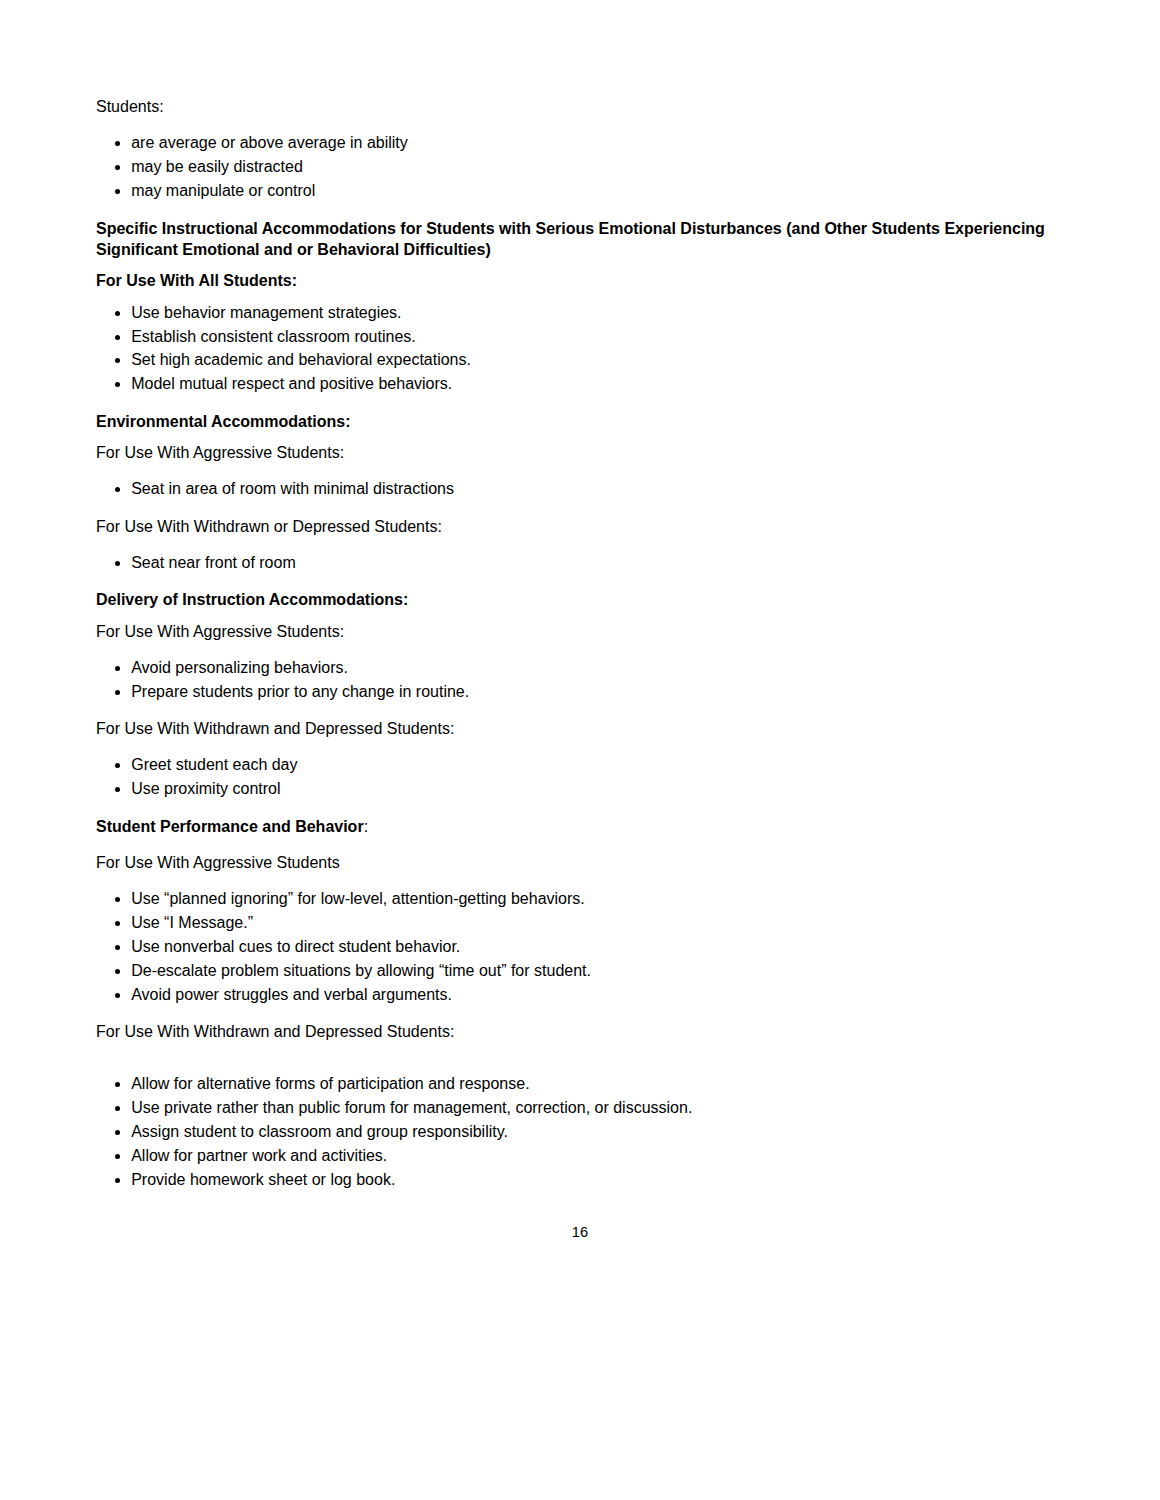Students:
are average or above average in ability
may be easily distracted
may manipulate or control
Specific Instructional Accommodations for Students with Serious Emotional Disturbances (and Other Students Experiencing Significant Emotional and or Behavioral Difficulties)
For Use With All Students:
Use behavior management strategies.
Establish consistent classroom routines.
Set high academic and behavioral expectations.
Model mutual respect and positive behaviors.
Environmental Accommodations:
For Use With Aggressive Students:
Seat in area of room with minimal distractions
For Use With Withdrawn or Depressed Students:
Seat near front of room
Delivery of Instruction Accommodations:
For Use With Aggressive Students:
Avoid personalizing behaviors.
Prepare students prior to any change in routine.
For Use With Withdrawn and Depressed Students:
Greet student each day
Use proximity control
Student Performance and Behavior:
For Use With Aggressive Students
Use “planned ignoring” for low-level, attention-getting behaviors.
Use “I Message.”
Use nonverbal cues to direct student behavior.
De-escalate problem situations by allowing “time out” for student.
Avoid power struggles and verbal arguments.
For Use With Withdrawn and Depressed Students:
Allow for alternative forms of participation and response.
Use private rather than public forum for management, correction, or discussion.
Assign student to classroom and group responsibility.
Allow for partner work and activities.
Provide homework sheet or log book.
16